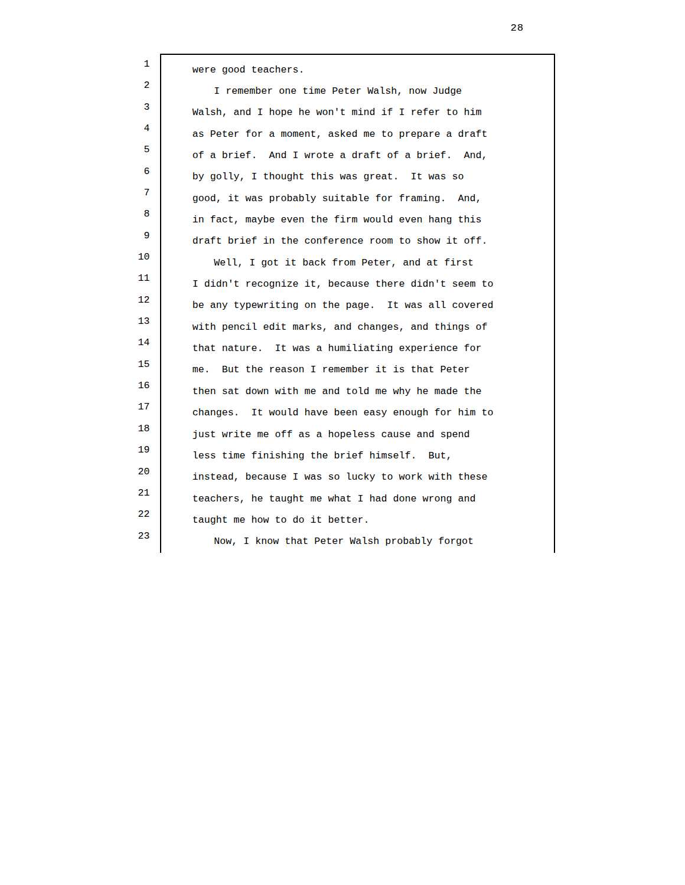28
1 2 3 4 5 6 7 8 9 10 11 12 13 14 15 16 17 18 19 20 21 22 23
were good teachers.
I remember one time Peter Walsh, now Judge
Walsh, and I hope he won't mind if I refer to him
as Peter for a moment, asked me to prepare a draft
of a brief. And I wrote a draft of a brief. And,
by golly, I thought this was great. It was so
good, it was probably suitable for framing. And,
in fact, maybe even the firm would even hang this
draft brief in the conference room to show it off.
Well, I got it back from Peter, and at first
I didn't recognize it, because there didn't seem to
be any typewriting on the page. It was all covered
with pencil edit marks, and changes, and things of
that nature. It was a humiliating experience for
me. But the reason I remember it is that Peter
then sat down with me and told me why he made the
changes. It would have been easy enough for him to
just write me off as a hopeless cause and spend
less time finishing the brief himself. But,
instead, because I was so lucky to work with these
teachers, he taught me what I had done wrong and
taught me how to do it better.
Now, I know that Peter Walsh probably forgot